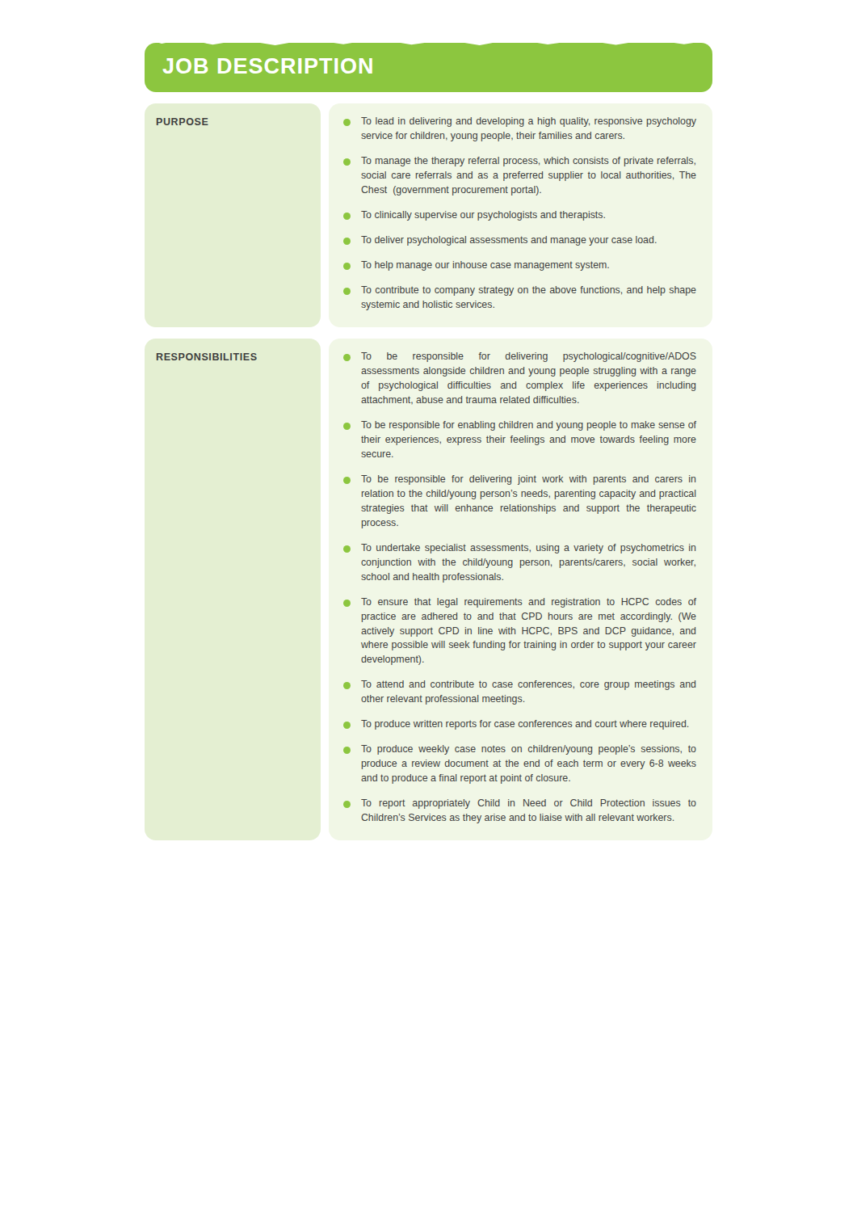Job Description
Purpose
To lead in delivering and developing a high quality, responsive psychology service for children, young people, their families and carers.
To manage the therapy referral process, which consists of private referrals, social care referrals and as a preferred supplier to local authorities, The Chest (government procurement portal).
To clinically supervise our psychologists and therapists.
To deliver psychological assessments and manage your case load.
To help manage our inhouse case management system.
To contribute to company strategy on the above functions, and help shape systemic and holistic services.
Responsibilities
To be responsible for delivering psychological/cognitive/ADOS assessments alongside children and young people struggling with a range of psychological difficulties and complex life experiences including attachment, abuse and trauma related difficulties.
To be responsible for enabling children and young people to make sense of their experiences, express their feelings and move towards feeling more secure.
To be responsible for delivering joint work with parents and carers in relation to the child/young person’s needs, parenting capacity and practical strategies that will enhance relationships and support the therapeutic process.
To undertake specialist assessments, using a variety of psychometrics in conjunction with the child/young person, parents/carers, social worker, school and health professionals.
To ensure that legal requirements and registration to HCPC codes of practice are adhered to and that CPD hours are met accordingly. (We actively support CPD in line with HCPC, BPS and DCP guidance, and where possible will seek funding for training in order to support your career development).
To attend and contribute to case conferences, core group meetings and other relevant professional meetings.
To produce written reports for case conferences and court where required.
To produce weekly case notes on children/young people’s sessions, to produce a review document at the end of each term or every 6-8 weeks and to produce a final report at point of closure.
To report appropriately Child in Need or Child Protection issues to Children’s Services as they arise and to liaise with all relevant workers.